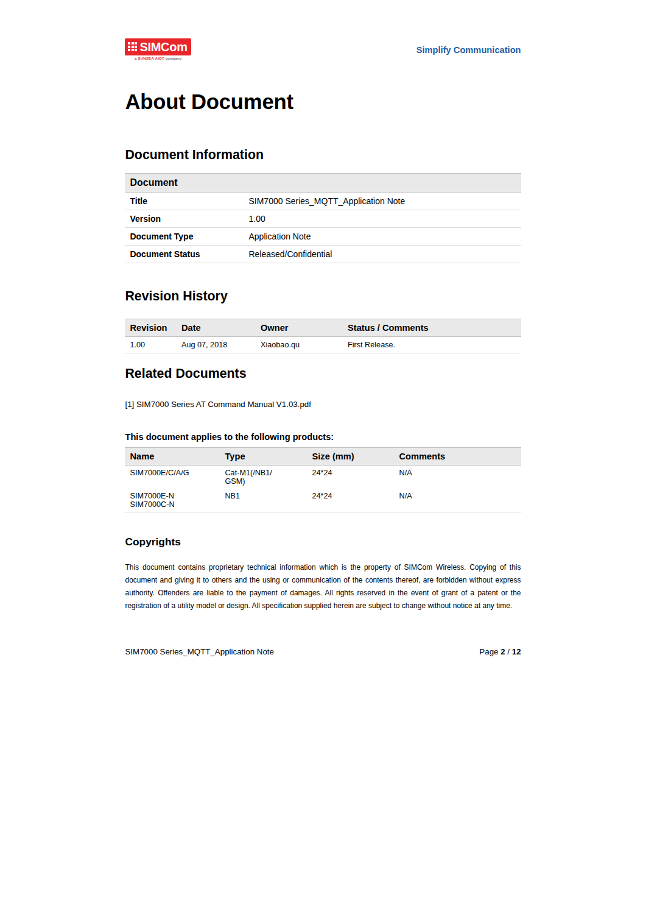SIMCom
a SUNSEA AIOT company
Simplify Communication
About Document
Document Information
| Document |
| --- |
| Title | SIM7000 Series_MQTT_Application Note |
| Version | 1.00 |
| Document Type | Application Note |
| Document Status | Released/Confidential |
Revision History
| Revision | Date | Owner | Status / Comments |
| --- | --- | --- | --- |
| 1.00 | Aug 07, 2018 | Xiaobao.qu | First Release. |
Related Documents
[1] SIM7000 Series AT Command Manual V1.03.pdf
This document applies to the following products:
| Name | Type | Size (mm) | Comments |
| --- | --- | --- | --- |
| SIM7000E/C/A/G | Cat-M1(/NB1/ GSM) | 24*24 | N/A |
| SIM7000E-N SIM7000C-N | NB1 | 24*24 | N/A |
Copyrights
This document contains proprietary technical information which is the property of SIMCom Wireless. Copying of this document and giving it to others and the using or communication of the contents thereof, are forbidden without express authority. Offenders are liable to the payment of damages. All rights reserved in the event of grant of a patent or the registration of a utility model or design. All specification supplied herein are subject to change without notice at any time.
SIM7000 Series_MQTT_Application Note
Page 2 / 12